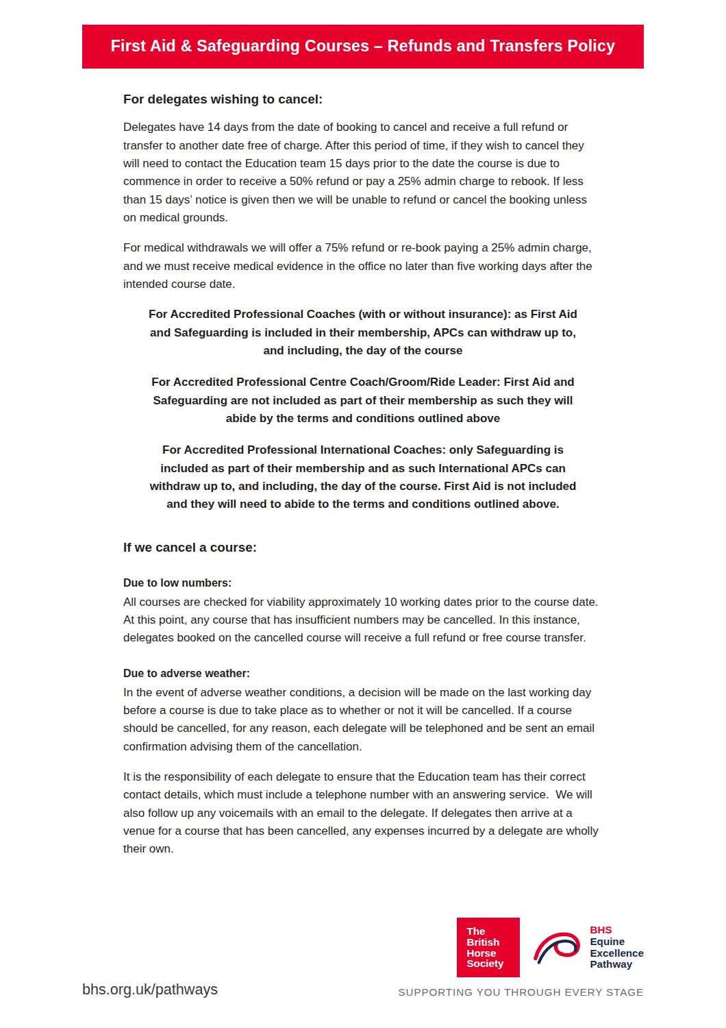First Aid & Safeguarding Courses – Refunds and Transfers Policy
For delegates wishing to cancel:
Delegates have 14 days from the date of booking to cancel and receive a full refund or transfer to another date free of charge. After this period of time, if they wish to cancel they will need to contact the Education team 15 days prior to the date the course is due to commence in order to receive a 50% refund or pay a 25% admin charge to rebook. If less than 15 days’ notice is given then we will be unable to refund or cancel the booking unless on medical grounds.
For medical withdrawals we will offer a 75% refund or re-book paying a 25% admin charge, and we must receive medical evidence in the office no later than five working days after the intended course date.
For Accredited Professional Coaches (with or without insurance): as First Aid and Safeguarding is included in their membership, APCs can withdraw up to, and including, the day of the course
For Accredited Professional Centre Coach/Groom/Ride Leader: First Aid and Safeguarding are not included as part of their membership as such they will abide by the terms and conditions outlined above
For Accredited Professional International Coaches: only Safeguarding is included as part of their membership and as such International APCs can withdraw up to, and including, the day of the course. First Aid is not included and they will need to abide to the terms and conditions outlined above.
If we cancel a course:
Due to low numbers:
All courses are checked for viability approximately 10 working dates prior to the course date. At this point, any course that has insufficient numbers may be cancelled. In this instance, delegates booked on the cancelled course will receive a full refund or free course transfer.
Due to adverse weather:
In the event of adverse weather conditions, a decision will be made on the last working day before a course is due to take place as to whether or not it will be cancelled. If a course should be cancelled, for any reason, each delegate will be telephoned and be sent an email confirmation advising them of the cancellation.
It is the responsibility of each delegate to ensure that the Education team has their correct contact details, which must include a telephone number with an answering service. We will also follow up any voicemails with an email to the delegate. If delegates then arrive at a venue for a course that has been cancelled, any expenses incurred by a delegate are wholly their own.
bhs.org.uk/pathways
The
British
Horse
Society
BHS
Equine
Excellence
Pathway
Supporting you through every stage